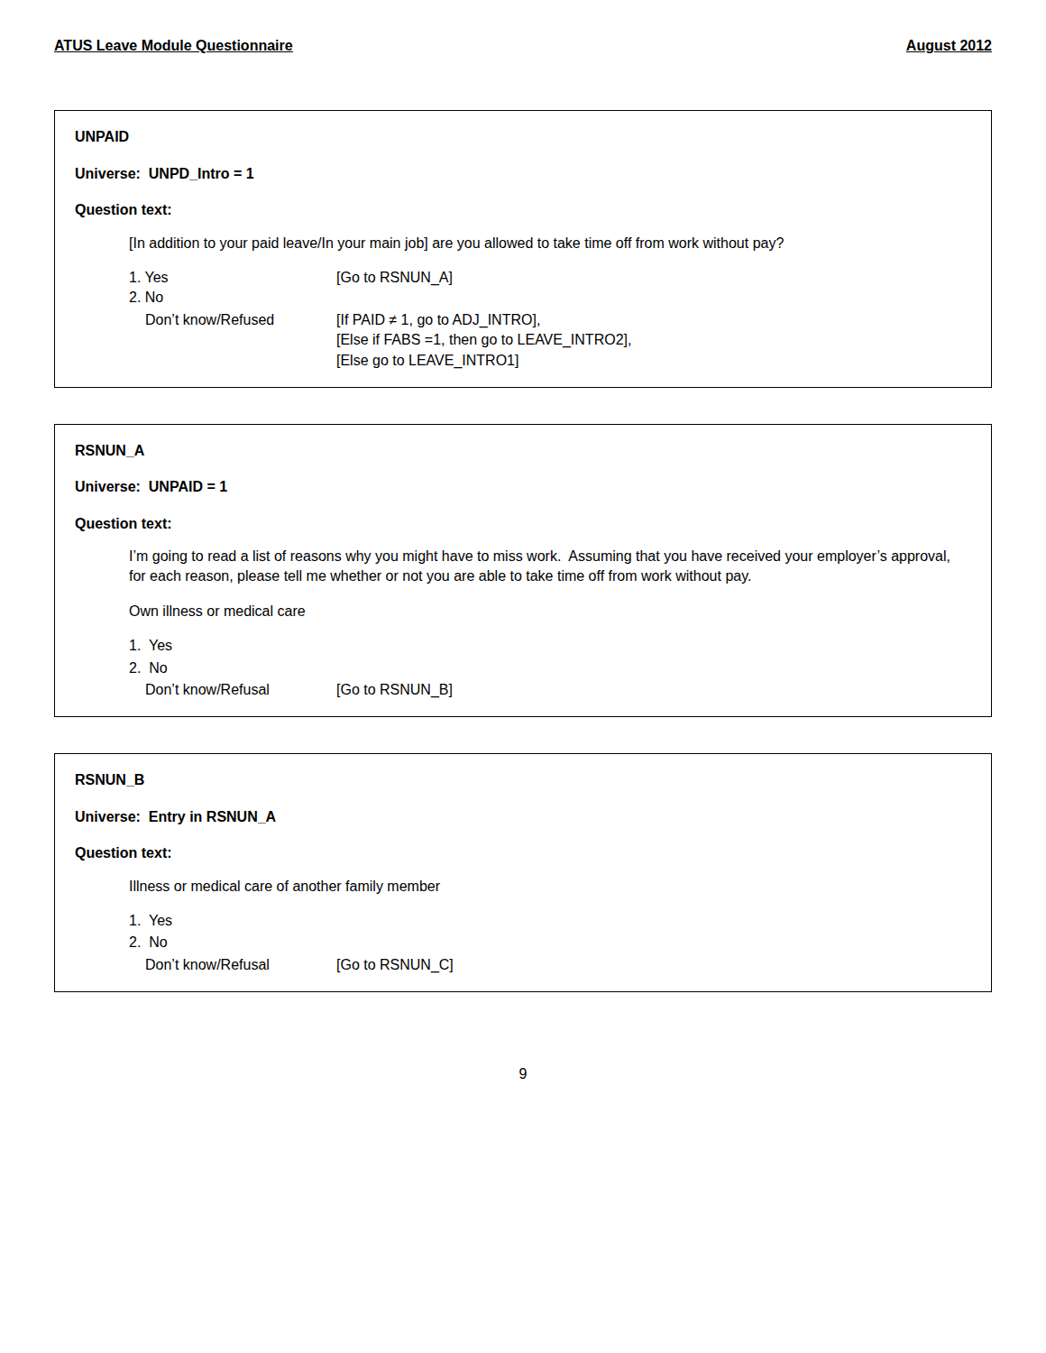ATUS Leave Module Questionnaire August 2012
UNPAID
Universe: UNPD_Intro = 1
Question text:
[In addition to your paid leave/In your main job] are you allowed to take time off from work without pay?
1. Yes [Go to RSNUN_A]
2. No
Don’t know/Refused
[If PAID ≠ 1, go to ADJ_INTRO],
[Else if FABS =1, then go to LEAVE_INTRO2],
[Else go to LEAVE_INTRO1]
RSNUN_A
Universe: UNPAID = 1
Question text:
I’m going to read a list of reasons why you might have to miss work. Assuming that you have received your employer’s approval, for each reason, please tell me whether or not you are able to take time off from work without pay.
Own illness or medical care
1. Yes
2. No
Don’t know/Refusal [Go to RSNUN_B]
RSNUN_B
Universe: Entry in RSNUN_A
Question text:
Illness or medical care of another family member
1. Yes
2. No
Don’t know/Refusal [Go to RSNUN_C]
9